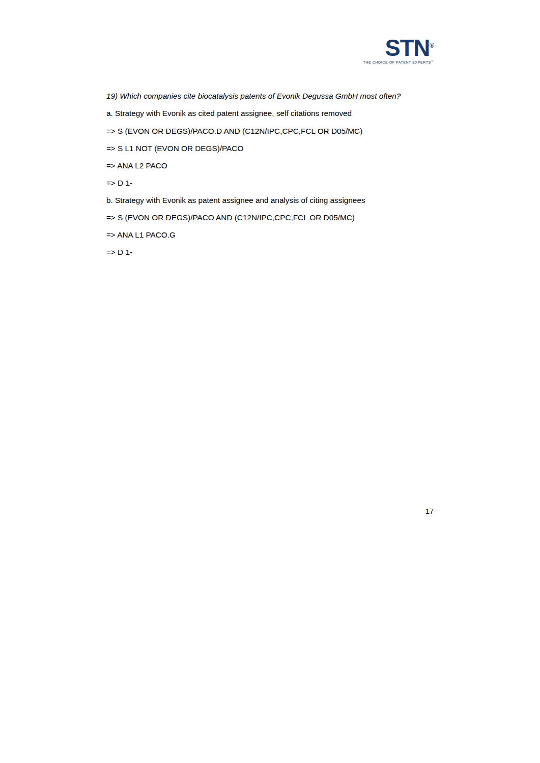STN®
THE CHOICE OF PATENT EXPERTS™
19) Which companies cite biocatalysis patents of Evonik Degussa GmbH most often?
a. Strategy with Evonik as cited patent assignee, self citations removed
=> S (EVON OR DEGS)/PACO.D AND (C12N/IPC,CPC,FCL OR D05/MC)
=> S L1 NOT (EVON OR DEGS)/PACO
=> ANA L2 PACO
=> D 1-
b. Strategy with Evonik as patent assignee and analysis of citing assignees
=> S (EVON OR DEGS)/PACO AND (C12N/IPC,CPC,FCL OR D05/MC)
=> ANA L1 PACO.G
=> D 1-
17